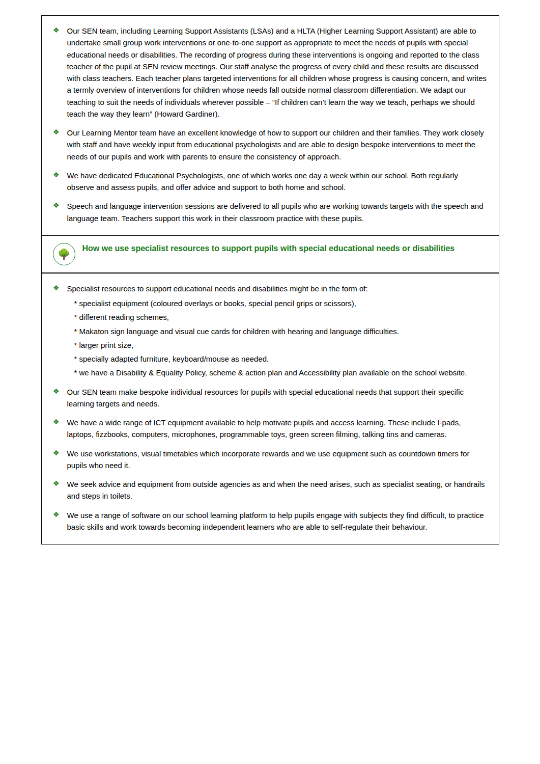Our SEN team, including Learning Support Assistants (LSAs) and a HLTA (Higher Learning Support Assistant) are able to undertake small group work interventions or one-to-one support as appropriate to meet the needs of pupils with special educational needs or disabilities. The recording of progress during these interventions is ongoing and reported to the class teacher of the pupil at SEN review meetings. Our staff analyse the progress of every child and these results are discussed with class teachers. Each teacher plans targeted interventions for all children whose progress is causing concern, and writes a termly overview of interventions for children whose needs fall outside normal classroom differentiation. We adapt our teaching to suit the needs of individuals wherever possible – “If children can’t learn the way we teach, perhaps we should teach the way they learn” (Howard Gardiner).
Our Learning Mentor team have an excellent knowledge of how to support our children and their families. They work closely with staff and have weekly input from educational psychologists and are able to design bespoke interventions to meet the needs of our pupils and work with parents to ensure the consistency of approach.
We have dedicated Educational Psychologists, one of which works one day a week within our school. Both regularly observe and assess pupils, and offer advice and support to both home and school.
Speech and language intervention sessions are delivered to all pupils who are working towards targets with the speech and language team. Teachers support this work in their classroom practice with these pupils.
🌳
How we use specialist resources to support pupils with special educational needs or disabilities
Specialist resources to support educational needs and disabilities might be in the form of:
* specialist equipment (coloured overlays or books, special pencil grips or scissors),
* different reading schemes,
* Makaton sign language and visual cue cards for children with hearing and language difficulties.
* larger print size,
* specially adapted furniture, keyboard/mouse as needed.
* we have a Disability & Equality Policy, scheme & action plan and Accessibility plan available on the school website.
Our SEN team make bespoke individual resources for pupils with special educational needs that support their specific learning targets and needs.
We have a wide range of ICT equipment available to help motivate pupils and access learning. These include I-pads, laptops, fizzbooks, computers, microphones, programmable toys, green screen filming, talking tins and cameras.
We use workstations, visual timetables which incorporate rewards and we use equipment such as countdown timers for pupils who need it.
We seek advice and equipment from outside agencies as and when the need arises, such as specialist seating, or handrails and steps in toilets.
We use a range of software on our school learning platform to help pupils engage with subjects they find difficult, to practice basic skills and work towards becoming independent learners who are able to self-regulate their behaviour.